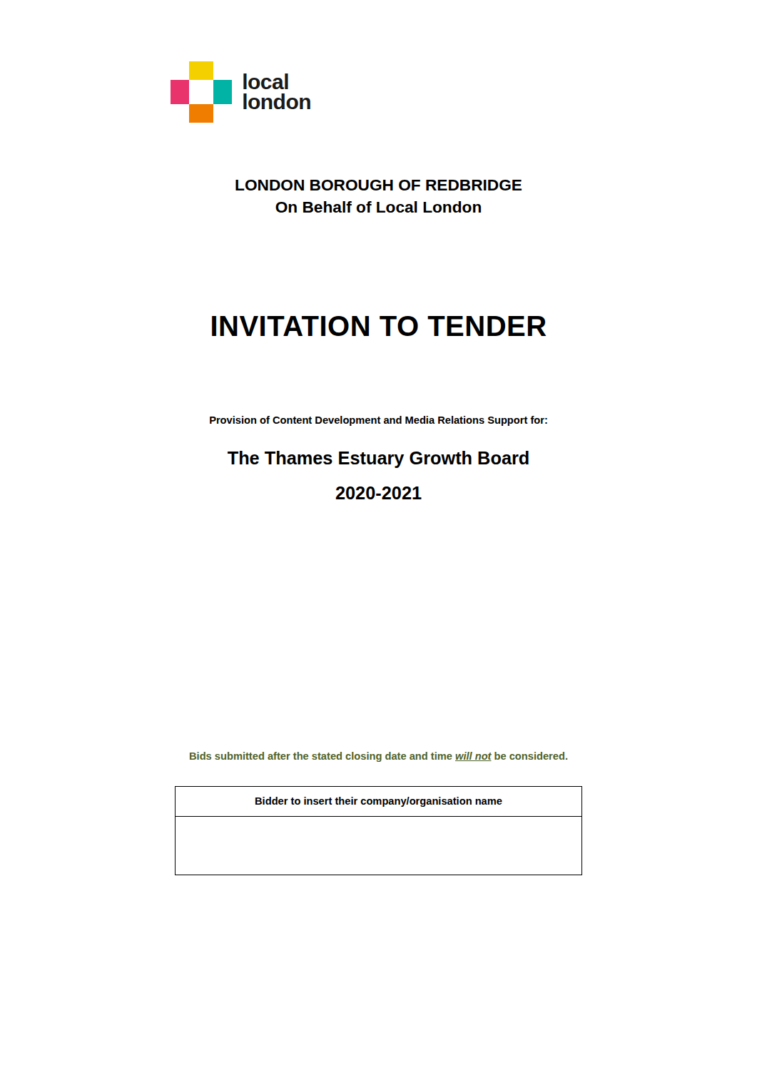local
london
LONDON BOROUGH OF REDBRIDGE On Behalf of Local London
INVITATION TO TENDER
Provision of Content Development and Media Relations Support for:
The Thames Estuary Growth Board 2020-2021
Bids submitted after the stated closing date and time will not be considered.
| Bidder to insert their company/organisation name |
| --- |